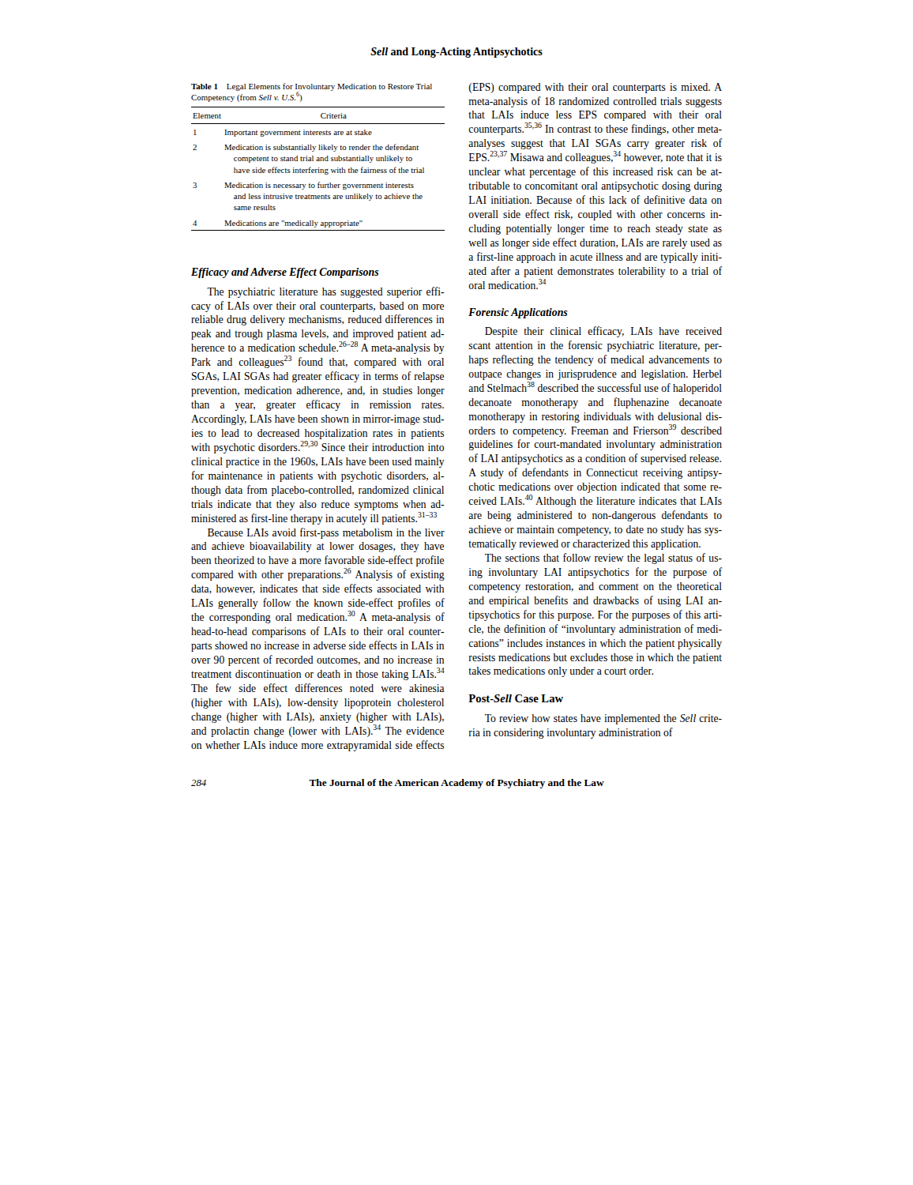Sell and Long-Acting Antipsychotics
Table 1 Legal Elements for Involuntary Medication to Restore Trial Competency (from Sell v. U.S. 6 )
| Element | Criteria |
| --- | --- |
| 1 | Important government interests are at stake |
| 2 | Medication is substantially likely to render the defendant competent to stand trial and substantially unlikely to have side effects interfering with the fairness of the trial |
| 3 | Medication is necessary to further government interests and less intrusive treatments are unlikely to achieve the same results |
| 4 | Medications are "medically appropriate" |
Efficacy and Adverse Effect Comparisons
The psychiatric literature has suggested superior efficacy of LAIs over their oral counterparts, based on more reliable drug delivery mechanisms, reduced differences in peak and trough plasma levels, and improved patient adherence to a medication schedule.26–28 A meta-analysis by Park and colleagues23 found that, compared with oral SGAs, LAI SGAs had greater efficacy in terms of relapse prevention, medication adherence, and, in studies longer than a year, greater efficacy in remission rates. Accordingly, LAIs have been shown in mirror-image studies to lead to decreased hospitalization rates in patients with psychotic disorders.29,30 Since their introduction into clinical practice in the 1960s, LAIs have been used mainly for maintenance in patients with psychotic disorders, although data from placebo-controlled, randomized clinical trials indicate that they also reduce symptoms when administered as first-line therapy in acutely ill patients.31–33
Because LAIs avoid first-pass metabolism in the liver and achieve bioavailability at lower dosages, they have been theorized to have a more favorable side-effect profile compared with other preparations.26 Analysis of existing data, however, indicates that side effects associated with LAIs generally follow the known side-effect profiles of the corresponding oral medication.30 A meta-analysis of head-to-head comparisons of LAIs to their oral counterparts showed no increase in adverse side effects in LAIs in over 90 percent of recorded outcomes, and no increase in treatment discontinuation or death in those taking LAIs.34 The few side effect differences noted were akinesia (higher with LAIs), low-density lipoprotein cholesterol change (higher with LAIs), anxiety (higher with LAIs), and prolactin change (lower with LAIs).34 The evidence on whether LAIs induce more extrapyramidal side effects (EPS) compared with their oral counterparts is mixed. A meta-analysis of 18 randomized controlled trials suggests that LAIs induce less EPS compared with their oral counterparts.35,36 In contrast to these findings, other meta-analyses suggest that LAI SGAs carry greater risk of EPS.23,37 Misawa and colleagues,34 however, note that it is unclear what percentage of this increased risk can be attributable to concomitant oral antipsychotic dosing during LAI initiation. Because of this lack of definitive data on overall side effect risk, coupled with other concerns including potentially longer time to reach steady state as well as longer side effect duration, LAIs are rarely used as a first-line approach in acute illness and are typically initiated after a patient demonstrates tolerability to a trial of oral medication.34
Forensic Applications
Despite their clinical efficacy, LAIs have received scant attention in the forensic psychiatric literature, perhaps reflecting the tendency of medical advancements to outpace changes in jurisprudence and legislation. Herbel and Stelmach38 described the successful use of haloperidol decanoate monotherapy and fluphenazine decanoate monotherapy in restoring individuals with delusional disorders to competency. Freeman and Frierson39 described guidelines for court-mandated involuntary administration of LAI antipsychotics as a condition of supervised release. A study of defendants in Connecticut receiving antipsychotic medications over objection indicated that some received LAIs.40 Although the literature indicates that LAIs are being administered to non-dangerous defendants to achieve or maintain competency, to date no study has systematically reviewed or characterized this application.
The sections that follow review the legal status of using involuntary LAI antipsychotics for the purpose of competency restoration, and comment on the theoretical and empirical benefits and drawbacks of using LAI antipsychotics for this purpose. For the purposes of this article, the definition of “involuntary administration of medications” includes instances in which the patient physically resists medications but excludes those in which the patient takes medications only under a court order.
Post-Sell Case Law
To review how states have implemented the Sell criteria in considering involuntary administration of
284
The Journal of the American Academy of Psychiatry and the Law